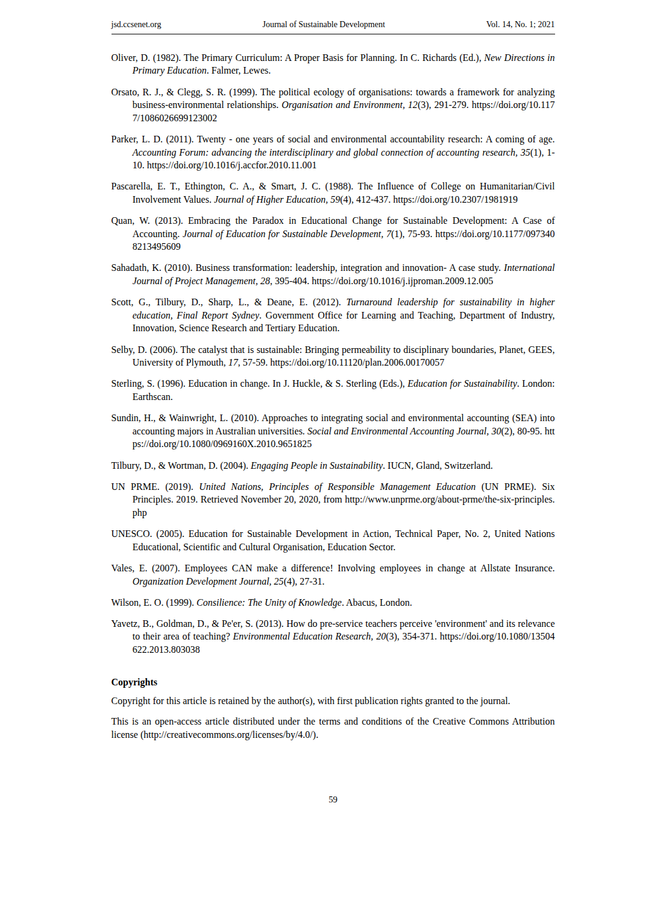jsd.ccsenet.org Journal of Sustainable Development Vol. 14, No. 1; 2021
Oliver, D. (1982). The Primary Curriculum: A Proper Basis for Planning. In C. Richards (Ed.), New Directions in Primary Education. Falmer, Lewes.
Orsato, R. J., & Clegg, S. R. (1999). The political ecology of organisations: towards a framework for analyzing business-environmental relationships. Organisation and Environment, 12(3), 291-279. https://doi.org/10.1177/1086026699123002
Parker, L. D. (2011). Twenty - one years of social and environmental accountability research: A coming of age. Accounting Forum: advancing the interdisciplinary and global connection of accounting research, 35(1), 1-10. https://doi.org/10.1016/j.accfor.2010.11.001
Pascarella, E. T., Ethington, C. A., & Smart, J. C. (1988). The Influence of College on Humanitarian/Civil Involvement Values. Journal of Higher Education, 59(4), 412-437. https://doi.org/10.2307/1981919
Quan, W. (2013). Embracing the Paradox in Educational Change for Sustainable Development: A Case of Accounting. Journal of Education for Sustainable Development, 7(1), 75-93. https://doi.org/10.1177/0973408213495609
Sahadath, K. (2010). Business transformation: leadership, integration and innovation- A case study. International Journal of Project Management, 28, 395-404. https://doi.org/10.1016/j.ijproman.2009.12.005
Scott, G., Tilbury, D., Sharp, L., & Deane, E. (2012). Turnaround leadership for sustainability in higher education, Final Report Sydney. Government Office for Learning and Teaching, Department of Industry, Innovation, Science Research and Tertiary Education.
Selby, D. (2006). The catalyst that is sustainable: Bringing permeability to disciplinary boundaries, Planet, GEES, University of Plymouth, 17, 57-59. https://doi.org/10.11120/plan.2006.00170057
Sterling, S. (1996). Education in change. In J. Huckle, & S. Sterling (Eds.), Education for Sustainability. London: Earthscan.
Sundin, H., & Wainwright, L. (2010). Approaches to integrating social and environmental accounting (SEA) into accounting majors in Australian universities. Social and Environmental Accounting Journal, 30(2), 80-95. https://doi.org/10.1080/0969160X.2010.9651825
Tilbury, D., & Wortman, D. (2004). Engaging People in Sustainability. IUCN, Gland, Switzerland.
UN PRME. (2019). United Nations, Principles of Responsible Management Education (UN PRME). Six Principles. 2019. Retrieved November 20, 2020, from http://www.unprme.org/about-prme/the-six-principles.php
UNESCO. (2005). Education for Sustainable Development in Action, Technical Paper, No. 2, United Nations Educational, Scientific and Cultural Organisation, Education Sector.
Vales, E. (2007). Employees CAN make a difference! Involving employees in change at Allstate Insurance. Organization Development Journal, 25(4), 27-31.
Wilson, E. O. (1999). Consilience: The Unity of Knowledge. Abacus, London.
Yavetz, B., Goldman, D., & Pe'er, S. (2013). How do pre-service teachers perceive 'environment' and its relevance to their area of teaching? Environmental Education Research, 20(3), 354-371. https://doi.org/10.1080/13504622.2013.803038
Copyrights
Copyright for this article is retained by the author(s), with first publication rights granted to the journal.
This is an open-access article distributed under the terms and conditions of the Creative Commons Attribution license (http://creativecommons.org/licenses/by/4.0/).
59